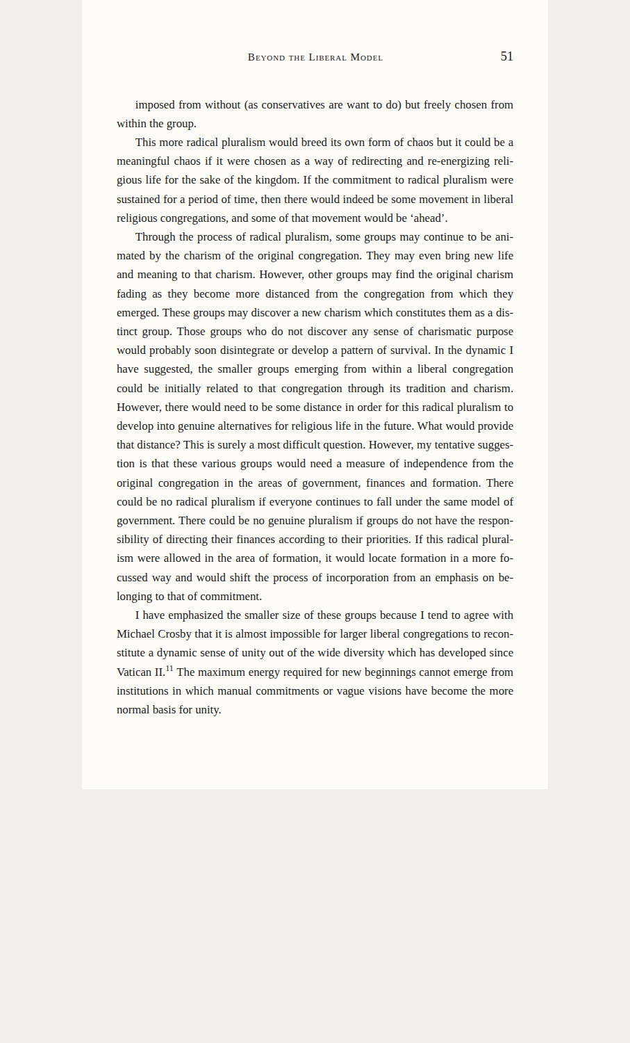51 Beyond the Liberal Model 51
imposed from without (as conservatives are want to do) but freely chosen from within the group.
This more radical pluralism would breed its own form of chaos but it could be a meaningful chaos if it were chosen as a way of redirecting and re-energizing religious life for the sake of the kingdom. If the commitment to radical pluralism were sustained for a period of time, then there would indeed be some movement in liberal religious congregations, and some of that movement would be ‘ahead’.
Through the process of radical pluralism, some groups may continue to be animated by the charism of the original congregation. They may even bring new life and meaning to that charism. However, other groups may find the original charism fading as they become more distanced from the congregation from which they emerged. These groups may discover a new charism which constitutes them as a distinct group. Those groups who do not discover any sense of charismatic purpose would probably soon disintegrate or develop a pattern of survival. In the dynamic I have suggested, the smaller groups emerging from within a liberal congregation could be initially related to that congregation through its tradition and charism. However, there would need to be some distance in order for this radical pluralism to develop into genuine alternatives for religious life in the future. What would provide that distance? This is surely a most difficult question. However, my tentative suggestion is that these various groups would need a measure of independence from the original congregation in the areas of government, finances and formation. There could be no radical pluralism if everyone continues to fall under the same model of government. There could be no genuine pluralism if groups do not have the responsibility of directing their finances according to their priorities. If this radical pluralism were allowed in the area of formation, it would locate formation in a more focussed way and would shift the process of incorporation from an emphasis on belonging to that of commitment.
I have emphasized the smaller size of these groups because I tend to agree with Michael Crosby that it is almost impossible for larger liberal congregations to reconstitute a dynamic sense of unity out of the wide diversity which has developed since Vatican II.11 The maximum energy required for new beginnings cannot emerge from institutions in which manual commitments or vague visions have become the more normal basis for unity.